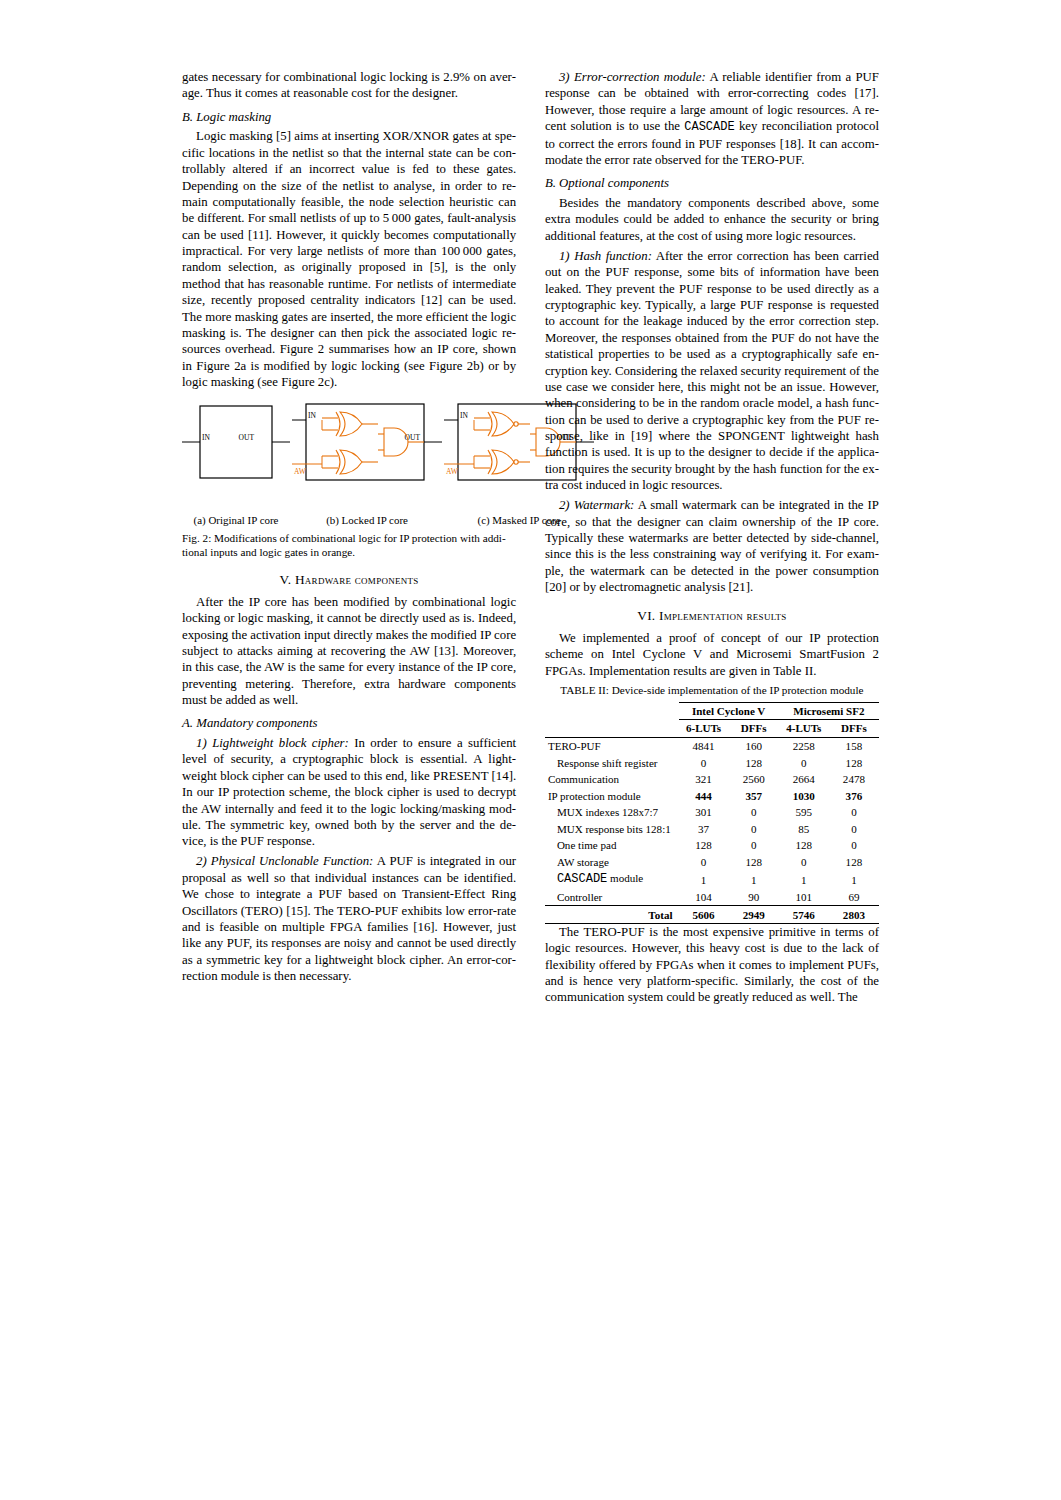gates necessary for combinational logic locking is 2.9% on average. Thus it comes at reasonable cost for the designer.
B. Logic masking
Logic masking [5] aims at inserting XOR/XNOR gates at specific locations in the netlist so that the internal state can be controllably altered if an incorrect value is fed to these gates. Depending on the size of the netlist to analyse, in order to remain computationally feasible, the node selection heuristic can be different. For small netlists of up to 5 000 gates, fault-analysis can be used [11]. However, it quickly becomes computationally impractical. For very large netlists of more than 100 000 gates, random selection, as originally proposed in [5], is the only method that has reasonable runtime. For netlists of intermediate size, recently proposed centrality indicators [12] can be used. The more masking gates are inserted, the more efficient the logic masking is. The designer can then pick the associated logic resources overhead. Figure 2 summarises how an IP core, shown in Figure 2a is modified by logic locking (see Figure 2b) or by logic masking (see Figure 2c).
IN OUT
(a) Original IP core
IN OUT AW
(b) Locked IP core
IN OUT AW
(c) Masked IP core
Fig. 2: Modifications of combinational logic for IP protection with additional inputs and logic gates in orange.
V. Hardware components
After the IP core has been modified by combinational logic locking or logic masking, it cannot be directly used as is. Indeed, exposing the activation input directly makes the modified IP core subject to attacks aiming at recovering the AW [13]. Moreover, in this case, the AW is the same for every instance of the IP core, preventing metering. Therefore, extra hardware components must be added as well.
A. Mandatory components
1) Lightweight block cipher: In order to ensure a sufficient level of security, a cryptographic block is essential. A lightweight block cipher can be used to this end, like PRESENT [14]. In our IP protection scheme, the block cipher is used to decrypt the AW internally and feed it to the logic locking/masking module. The symmetric key, owned both by the server and the device, is the PUF response.
2) Physical Unclonable Function: A PUF is integrated in our proposal as well so that individual instances can be identified. We chose to integrate a PUF based on Transient-Effect Ring Oscillators (TERO) [15]. The TERO-PUF exhibits low error-rate and is feasible on multiple FPGA families [16]. However, just like any PUF, its responses are noisy and cannot be used directly as a symmetric key for a lightweight block cipher. An error-correction module is then necessary.
3) Error-correction module: A reliable identifier from a PUF response can be obtained with error-correcting codes [17]. However, those require a large amount of logic resources. A recent solution is to use the CASCADE key reconciliation protocol to correct the errors found in PUF responses [18]. It can accommodate the error rate observed for the TERO-PUF.
B. Optional components
Besides the mandatory components described above, some extra modules could be added to enhance the security or bring additional features, at the cost of using more logic resources.
1) Hash function: After the error correction has been carried out on the PUF response, some bits of information have been leaked. They prevent the PUF response to be used directly as a cryptographic key. Typically, a large PUF response is requested to account for the leakage induced by the error correction step. Moreover, the responses obtained from the PUF do not have the statistical properties to be used as a cryptographically safe encryption key. Considering the relaxed security requirement of the use case we consider here, this might not be an issue. However, when considering to be in the random oracle model, a hash function can be used to derive a cryptographic key from the PUF response, like in [19] where the SPONGENT lightweight hash function is used. It is up to the designer to decide if the application requires the security brought by the hash function for the extra cost induced in logic resources.
2) Watermark: A small watermark can be integrated in the IP core, so that the designer can claim ownership of the IP core. Typically these watermarks are better detected by side-channel, since this is the less constraining way of verifying it. For example, the watermark can be detected in the power consumption [20] or by electromagnetic analysis [21].
VI. Implementation results
We implemented a proof of concept of our IP protection scheme on Intel Cyclone V and Microsemi SmartFusion 2 FPGAs. Implementation results are given in Table II.
TABLE II: Device-side implementation of the IP protection module
| | Intel Cyclone V | Microsemi SF2 |
| --- | --- | --- |
| | 6-LUTs | DFFs | 4-LUTs | DFFs |
| TERO-PUF | 4841 | 160 | 2258 | 158 |
| Response shift register | 0 | 128 | 0 | 128 |
| Communication | 321 | 2560 | 2664 | 2478 |
| IP protection module | 444 | 357 | 1030 | 376 |
| MUX indexes 128x7:7 | 301 | 0 | 595 | 0 |
| MUX response bits 128:1 | 37 | 0 | 85 | 0 |
| One time pad | 128 | 0 | 128 | 0 |
| AW storage | 0 | 128 | 0 | 128 |
| CASCADE module | 1 | 1 | 1 | 1 |
| Controller | 104 | 90 | 101 | 69 |
| Total | 5606 | 2949 | 5746 | 2803 |
The TERO-PUF is the most expensive primitive in terms of logic resources. However, this heavy cost is due to the lack of flexibility offered by FPGAs when it comes to implement PUFs, and is hence very platform-specific. Similarly, the cost of the communication system could be greatly reduced as well. The